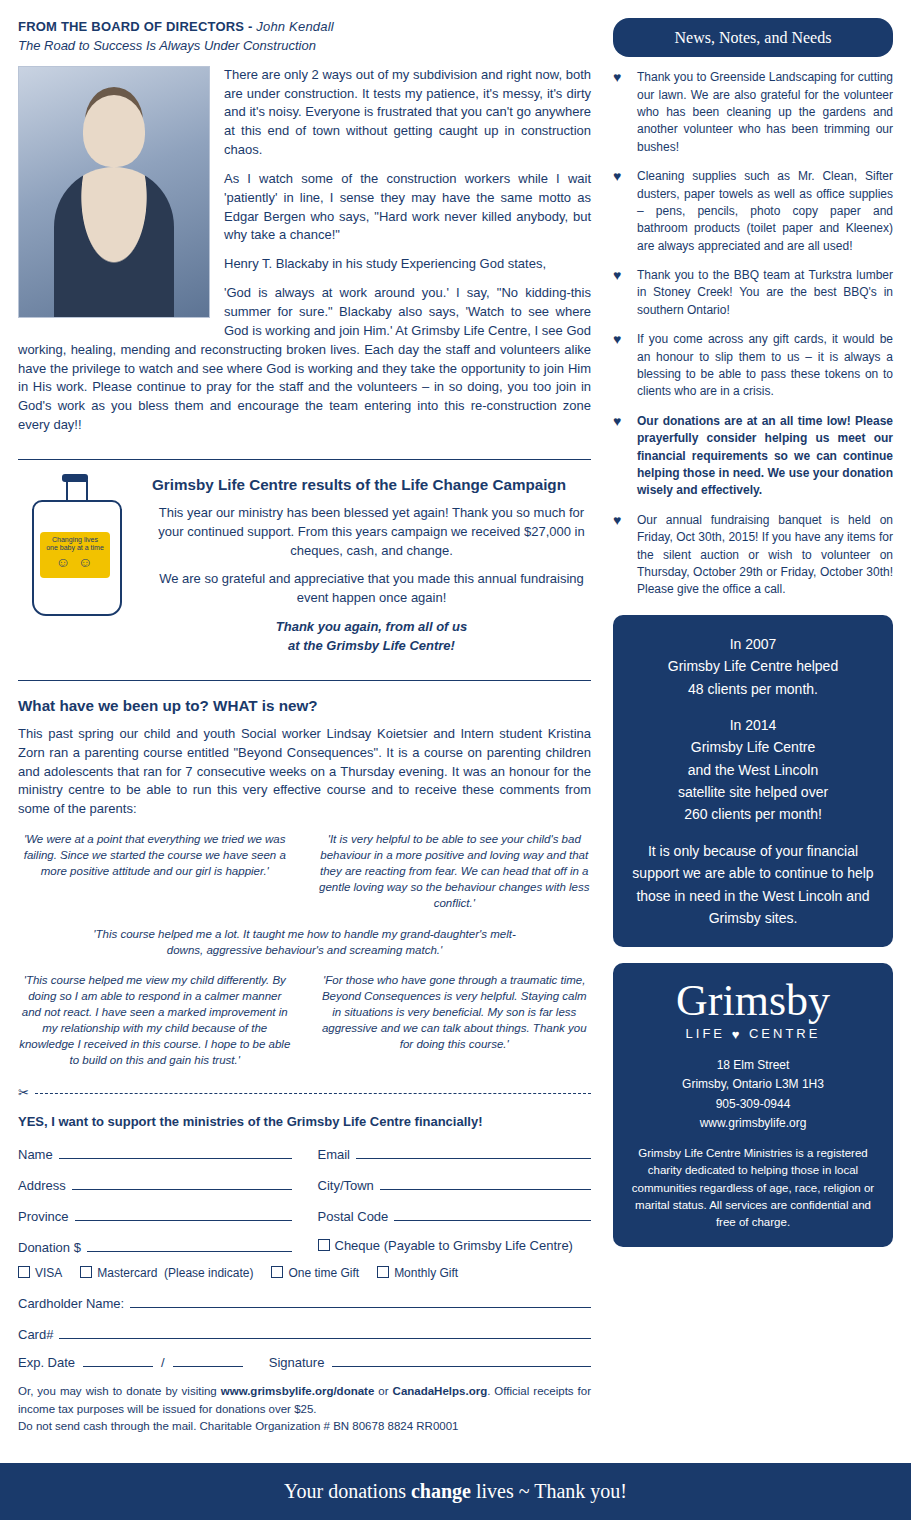FROM THE BOARD OF DIRECTORS - John Kendall
The Road to Success Is Always Under Construction
There are only 2 ways out of my subdivision and right now, both are under construction. It tests my patience, it's messy, it's dirty and it's noisy. Everyone is frustrated that you can't go anywhere at this end of town without getting caught up in construction chaos.
As I watch some of the construction workers while I wait 'patiently' in line, I sense they may have the same motto as Edgar Bergen who says, "Hard work never killed anybody, but why take a chance!"
Henry T. Blackaby in his study Experiencing God states,
'God is always at work around you.' I say, "No kidding-this summer for sure." Blackaby also says, 'Watch to see where God is working and join Him.' At Grimsby Life Centre, I see God working, healing, mending and reconstructing broken lives. Each day the staff and volunteers alike have the privilege to watch and see where God is working and they take the opportunity to join Him in His work. Please continue to pray for the staff and the volunteers – in so doing, you too join in God's work as you bless them and encourage the team entering into this re-construction zone every day!!
Changing lives
one baby at a time
☺ ☺
Grimsby Life Centre results of the Life Change Campaign
This year our ministry has been blessed yet again! Thank you so much for your continued support. From this years campaign we received $27,000 in cheques, cash, and change.
We are so grateful and appreciative that you made this annual fundraising event happen once again!
Thank you again, from all of us
at the Grimsby Life Centre!
What have we been up to? WHAT is new?
This past spring our child and youth Social worker Lindsay Koietsier and Intern student Kristina Zorn ran a parenting course entitled "Beyond Consequences". It is a course on parenting children and adolescents that ran for 7 consecutive weeks on a Thursday evening. It was an honour for the ministry centre to be able to run this very effective course and to receive these comments from some of the parents:
'We were at a point that everything we tried we was failing. Since we started the course we have seen a more positive attitude and our girl is happier.'
'It is very helpful to be able to see your child's bad behaviour in a more positive and loving way and that they are reacting from fear. We can head that off in a gentle loving way so the behaviour changes with less conflict.'
'This course helped me a lot. It taught me how to handle my grand-daughter's melt-downs, aggressive behaviour's and screaming match.'
'This course helped me view my child differently. By doing so I am able to respond in a calmer manner and not react. I have seen a marked improvement in my relationship with my child because of the knowledge I received in this course. I hope to be able to build on this and gain his trust.'
'For those who have gone through a traumatic time, Beyond Consequences is very helpful. Staying calm in situations is very beneficial. My son is far less aggressive and we can talk about things. Thank you for doing this course.'
✂
YES, I want to support the ministries of the Grimsby Life Centre financially!
Name
Email
Address
City/Town
Province
Postal Code
Donation $
Cheque (Payable to Grimsby Life Centre)
VISA Mastercard (Please indicate) One time Gift Monthly Gift
Cardholder Name:
Card#
Exp. Date / Signature
Or, you may wish to donate by visiting www.grimsbylife.org/donate or CanadaHelps.org. Official receipts for income tax purposes will be issued for donations over $25.
Do not send cash through the mail. Charitable Organization # BN 80678 8824 RR0001
News, Notes, and Needs
♥
Thank you to Greenside Landscaping for cutting our lawn. We are also grateful for the volunteer who has been cleaning up the gardens and another volunteer who has been trimming our bushes!
♥
Cleaning supplies such as Mr. Clean, Sifter dusters, paper towels as well as office supplies – pens, pencils, photo copy paper and bathroom products (toilet paper and Kleenex) are always appreciated and are all used!
♥
Thank you to the BBQ team at Turkstra lumber in Stoney Creek! You are the best BBQ's in southern Ontario!
♥
If you come across any gift cards, it would be an honour to slip them to us – it is always a blessing to be able to pass these tokens on to clients who are in a crisis.
♥
Our donations are at an all time low! Please prayerfully consider helping us meet our financial requirements so we can continue helping those in need. We use your donation wisely and effectively.
♥
Our annual fundraising banquet is held on Friday, Oct 30th, 2015! If you have any items for the silent auction or wish to volunteer on Thursday, October 29th or Friday, October 30th! Please give the office a call.
In 2007
Grimsby Life Centre helped
48 clients per month.
In 2014
Grimsby Life Centre
and the West Lincoln
satellite site helped over
260 clients per month!
It is only because of your financial support we are able to continue to help those in need in the West Lincoln and Grimsby sites.
Grimsby
LIFE ♥ CENTRE
18 Elm Street
Grimsby, Ontario L3M 1H3
905-309-0944
www.grimsbylife.org
Grimsby Life Centre Ministries is a registered charity dedicated to helping those in local communities regardless of age, race, religion or marital status. All services are confidential and free of charge.
Your donations change lives ~ Thank you!